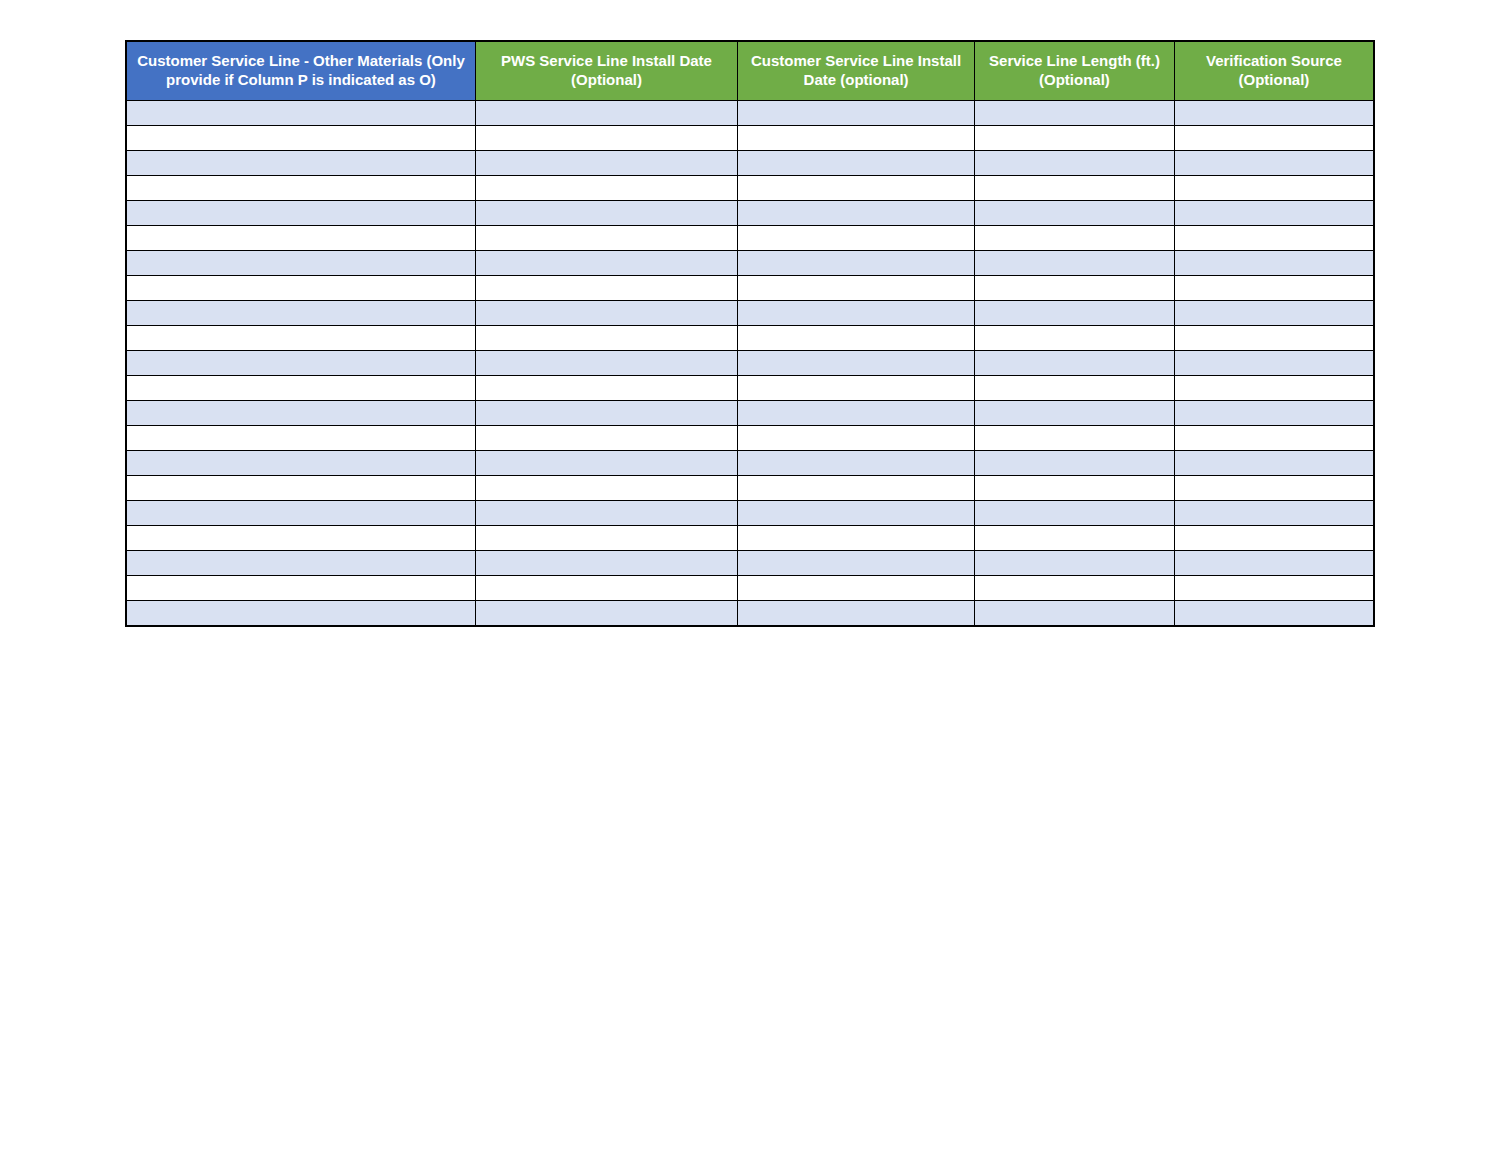| Customer Service Line - Other Materials (Only provide if Column P is indicated as O) | PWS Service Line Install Date (Optional) | Customer Service Line Install Date (optional) | Service Line Length (ft.) (Optional) | Verification Source (Optional) |
| --- | --- | --- | --- | --- |